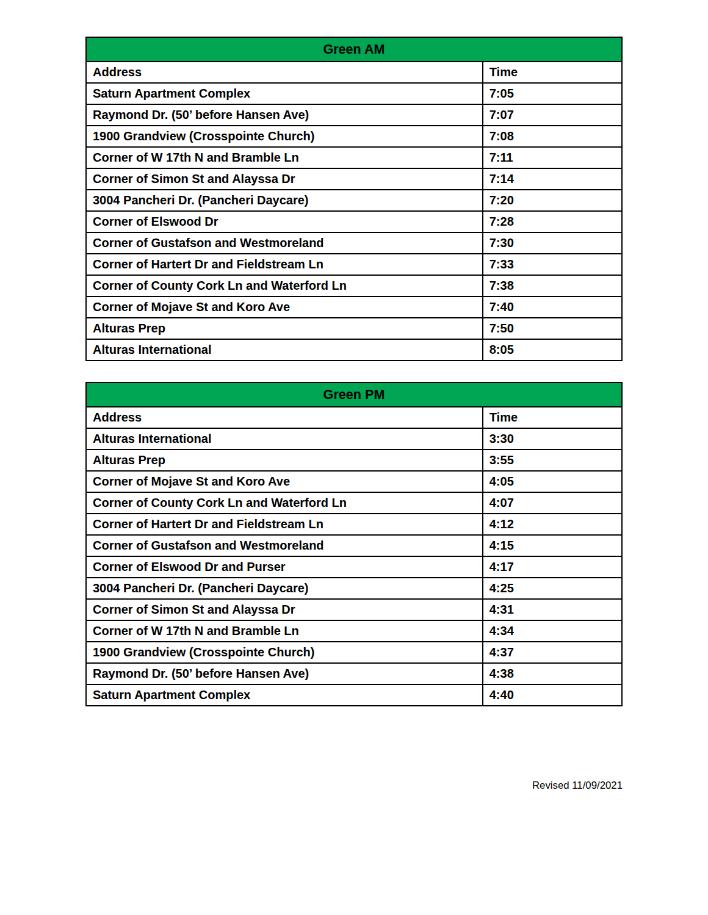Green AM
| Address | Time |
| --- | --- |
| Saturn Apartment Complex | 7:05 |
| Raymond Dr. (50’ before Hansen Ave) | 7:07 |
| 1900 Grandview (Crosspointe Church) | 7:08 |
| Corner of W 17th N and Bramble Ln | 7:11 |
| Corner of Simon St and Alayssa Dr | 7:14 |
| 3004 Pancheri Dr. (Pancheri Daycare) | 7:20 |
| Corner of Elswood Dr | 7:28 |
| Corner of Gustafson and Westmoreland | 7:30 |
| Corner of Hartert Dr and Fieldstream Ln | 7:33 |
| Corner of County Cork Ln and Waterford Ln | 7:38 |
| Corner of Mojave St and Koro Ave | 7:40 |
| Alturas Prep | 7:50 |
| Alturas International | 8:05 |
Green PM
| Address | Time |
| --- | --- |
| Alturas International | 3:30 |
| Alturas Prep | 3:55 |
| Corner of Mojave St and Koro Ave | 4:05 |
| Corner of County Cork Ln and Waterford Ln | 4:07 |
| Corner of Hartert Dr and Fieldstream Ln | 4:12 |
| Corner of Gustafson and Westmoreland | 4:15 |
| Corner of Elswood Dr and Purser | 4:17 |
| 3004 Pancheri Dr. (Pancheri Daycare) | 4:25 |
| Corner of Simon St and Alayssa Dr | 4:31 |
| Corner of W 17th N and Bramble Ln | 4:34 |
| 1900 Grandview (Crosspointe Church) | 4:37 |
| Raymond Dr. (50’ before Hansen Ave) | 4:38 |
| Saturn Apartment Complex | 4:40 |
Revised 11/09/2021